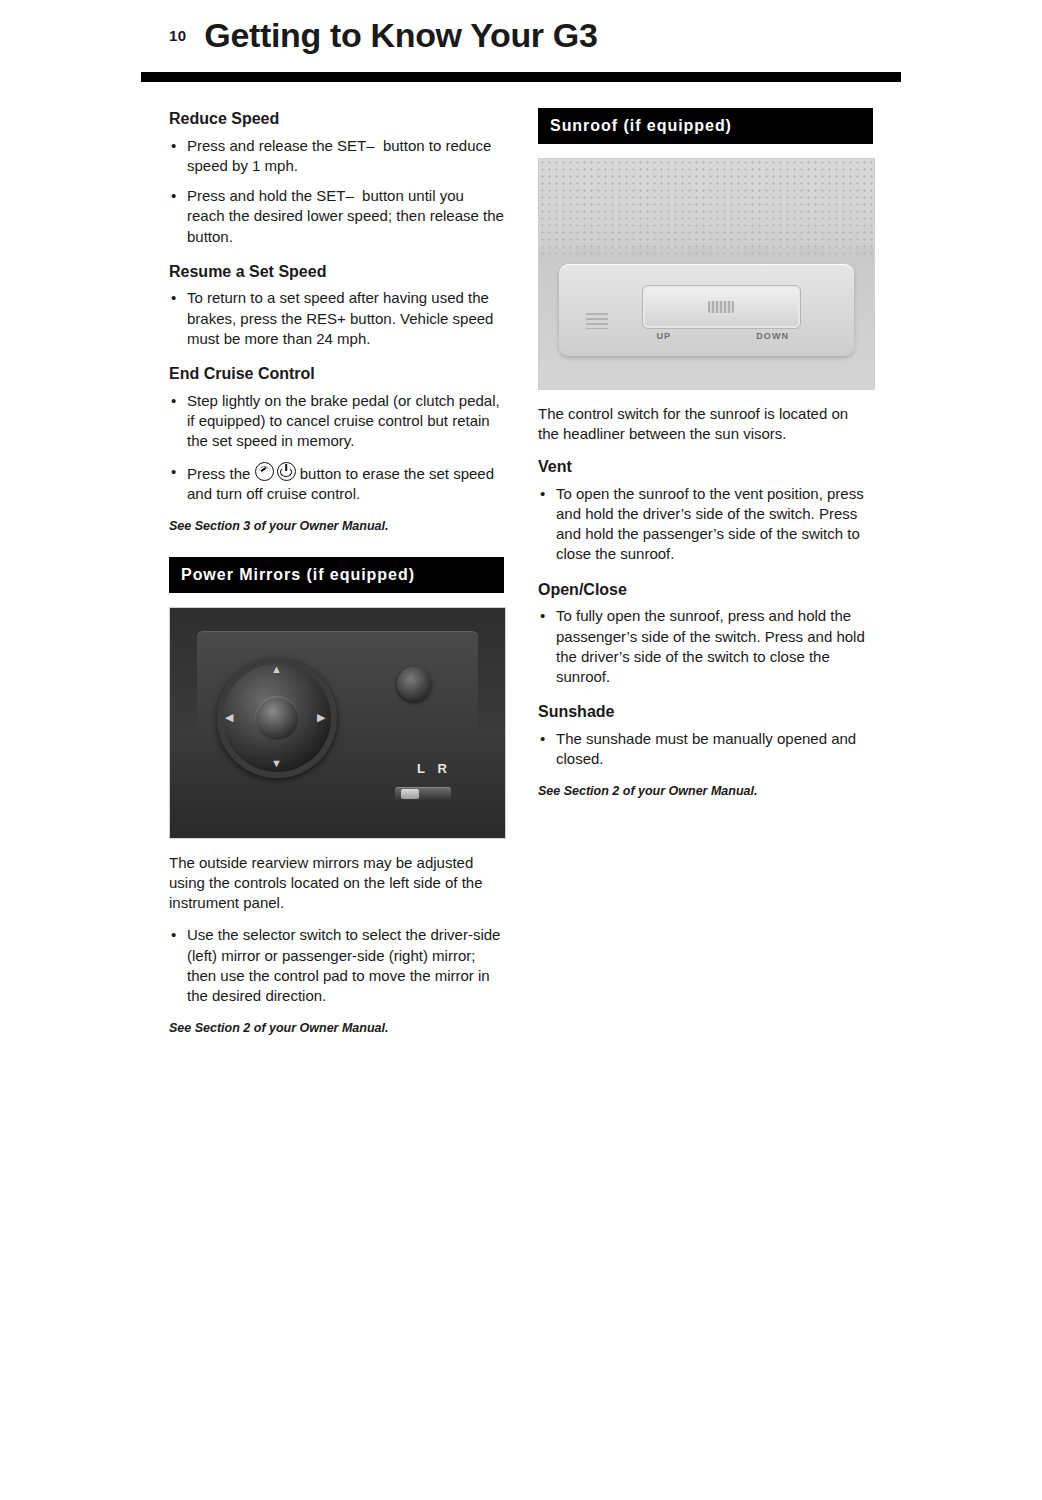10
Getting to Know Your G3
Reduce Speed
Press and release the SET– button to reduce speed by 1 mph.
Press and hold the SET– button until you reach the desired lower speed; then release the button.
Resume a Set Speed
To return to a set speed after having used the brakes, press the RES+ button. Vehicle speed must be more than 24 mph.
End Cruise Control
Step lightly on the brake pedal (or clutch pedal, if equipped) to cancel cruise control but retain the set speed in memory.
Press the button to erase the set speed and turn off cruise control.
See Section 3 of your Owner Manual.
Power Mirrors (if equipped)
▲ ▼ ◀ ▶
L R
The outside rearview mirrors may be adjusted using the controls located on the left side of the instrument panel.
Use the selector switch to select the driver-side (left) mirror or passenger-side (right) mirror; then use the control pad to move the mirror in the desired direction.
See Section 2 of your Owner Manual.
Sunroof (if equipped)
UP DOWN
The control switch for the sunroof is located on the headliner between the sun visors.
Vent
To open the sunroof to the vent position, press and hold the driver’s side of the switch. Press and hold the passenger’s side of the switch to close the sunroof.
Open/Close
To fully open the sunroof, press and hold the passenger’s side of the switch. Press and hold the driver’s side of the switch to close the sunroof.
Sunshade
The sunshade must be manually opened and closed.
See Section 2 of your Owner Manual.